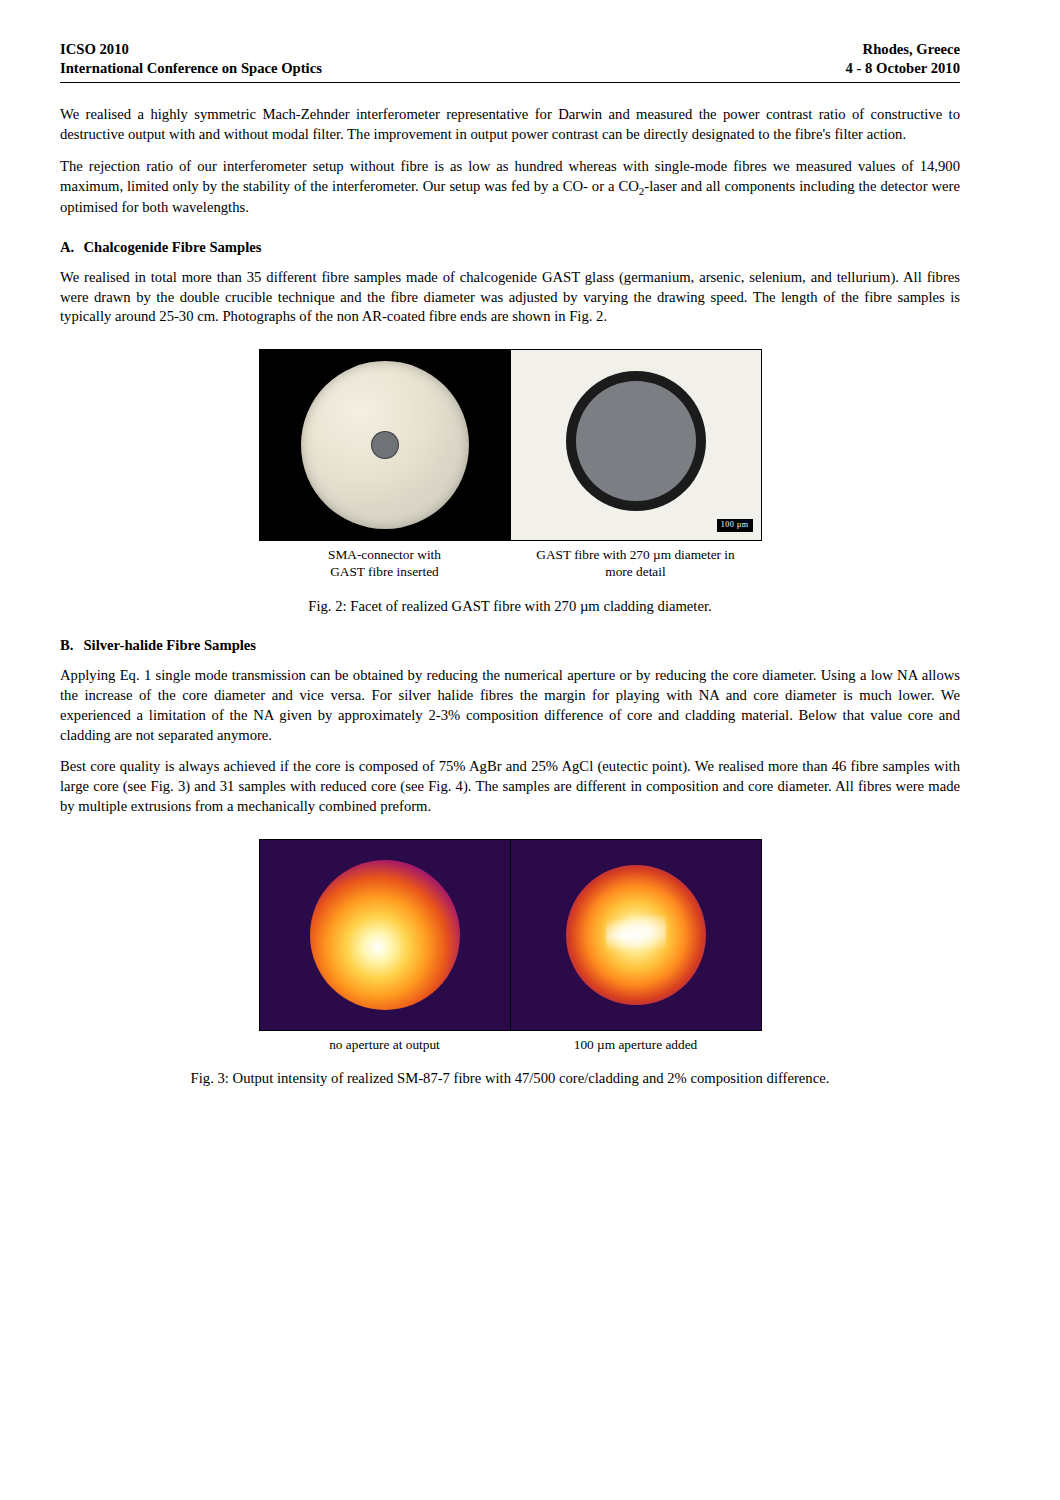ICSO 2010
International Conference on Space Optics
Rhodes, Greece
4 - 8 October 2010
We realised a highly symmetric Mach-Zehnder interferometer representative for Darwin and measured the power contrast ratio of constructive to destructive output with and without modal filter. The improvement in output power contrast can be directly designated to the fibre's filter action.
The rejection ratio of our interferometer setup without fibre is as low as hundred whereas with single-mode fibres we measured values of 14,900 maximum, limited only by the stability of the interferometer. Our setup was fed by a CO- or a CO2-laser and all components including the detector were optimised for both wavelengths.
A. Chalcogenide Fibre Samples
We realised in total more than 35 different fibre samples made of chalcogenide GAST glass (germanium, arsenic, selenium, and tellurium). All fibres were drawn by the double crucible technique and the fibre diameter was adjusted by varying the drawing speed. The length of the fibre samples is typically around 25-30 cm. Photographs of the non AR-coated fibre ends are shown in Fig. 2.
100 µm
SMA-connector with
GAST fibre inserted
GAST fibre with 270 µm diameter in
more detail
Fig. 2: Facet of realized GAST fibre with 270 µm cladding diameter.
B. Silver-halide Fibre Samples
Applying Eq. 1 single mode transmission can be obtained by reducing the numerical aperture or by reducing the core diameter. Using a low NA allows the increase of the core diameter and vice versa. For silver halide fibres the margin for playing with NA and core diameter is much lower. We experienced a limitation of the NA given by approximately 2-3% composition difference of core and cladding material. Below that value core and cladding are not separated anymore.
Best core quality is always achieved if the core is composed of 75% AgBr and 25% AgCl (eutectic point). We realised more than 46 fibre samples with large core (see Fig. 3) and 31 samples with reduced core (see Fig. 4). The samples are different in composition and core diameter. All fibres were made by multiple extrusions from a mechanically combined preform.
no aperture at output
100 µm aperture added
Fig. 3: Output intensity of realized SM-87-7 fibre with 47/500 core/cladding and 2% composition difference.